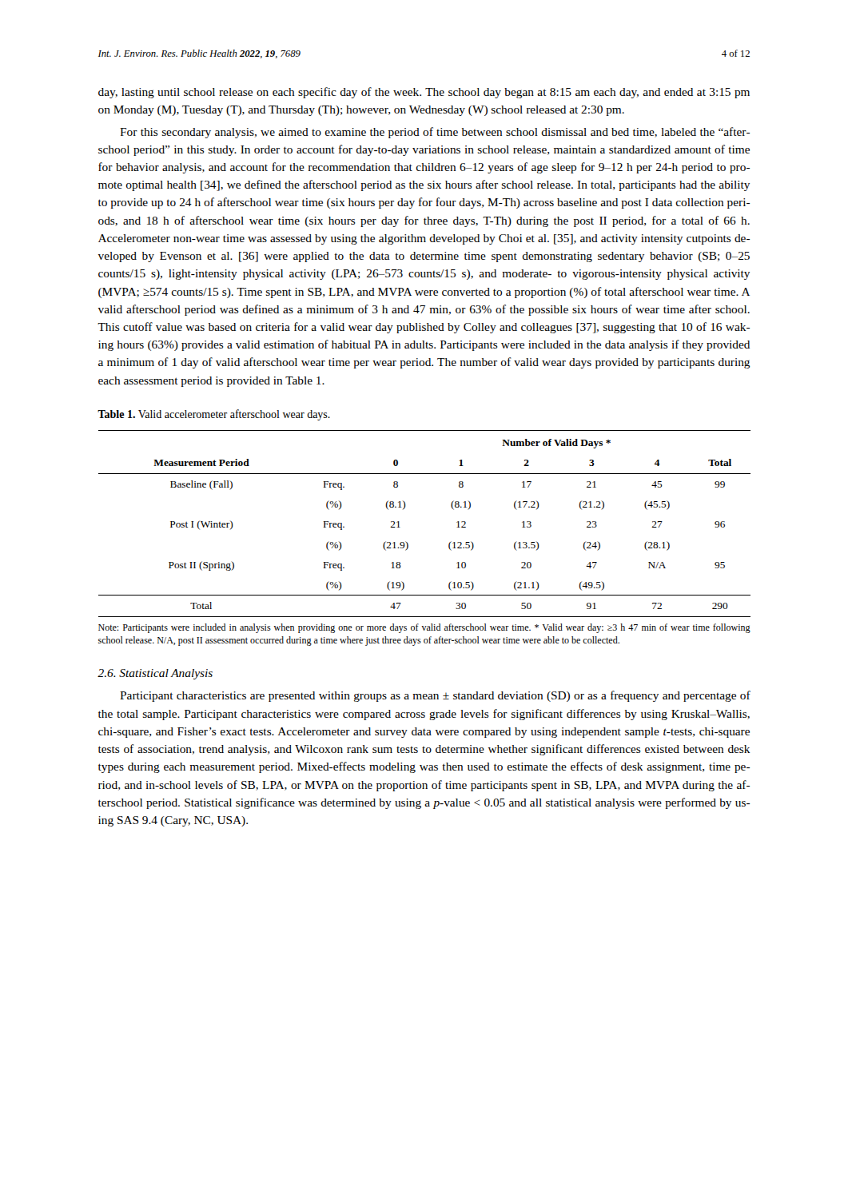Int. J. Environ. Res. Public Health 2022, 19, 7689
4 of 12
day, lasting until school release on each specific day of the week. The school day began at 8:15 am each day, and ended at 3:15 pm on Monday (M), Tuesday (T), and Thursday (Th); however, on Wednesday (W) school released at 2:30 pm.
For this secondary analysis, we aimed to examine the period of time between school dismissal and bed time, labeled the “afterschool period” in this study. In order to account for day-to-day variations in school release, maintain a standardized amount of time for behavior analysis, and account for the recommendation that children 6–12 years of age sleep for 9–12 h per 24-h period to promote optimal health [34], we defined the afterschool period as the six hours after school release. In total, participants had the ability to provide up to 24 h of afterschool wear time (six hours per day for four days, M-Th) across baseline and post I data collection periods, and 18 h of afterschool wear time (six hours per day for three days, T-Th) during the post II period, for a total of 66 h. Accelerometer non-wear time was assessed by using the algorithm developed by Choi et al. [35], and activity intensity cutpoints developed by Evenson et al. [36] were applied to the data to determine time spent demonstrating sedentary behavior (SB; 0–25 counts/15 s), light-intensity physical activity (LPA; 26–573 counts/15 s), and moderate- to vigorous-intensity physical activity (MVPA; ≥574 counts/15 s). Time spent in SB, LPA, and MVPA were converted to a proportion (%) of total afterschool wear time. A valid afterschool period was defined as a minimum of 3 h and 47 min, or 63% of the possible six hours of wear time after school. This cutoff value was based on criteria for a valid wear day published by Colley and colleagues [37], suggesting that 10 of 16 waking hours (63%) provides a valid estimation of habitual PA in adults. Participants were included in the data analysis if they provided a minimum of 1 day of valid afterschool wear time per wear period. The number of valid wear days provided by participants during each assessment period is provided in Table 1.
Table 1. Valid accelerometer afterschool wear days.
| | | Number of Valid Days * |
| --- | --- | --- |
| Measurement Period | | 0 | 1 | 2 | 3 | 4 | Total |
| Baseline (Fall) | Freq. | 8 | 8 | 17 | 21 | 45 | 99 |
| | (%) | (8.1) | (8.1) | (17.2) | (21.2) | (45.5) | |
| Post I (Winter) | Freq. | 21 | 12 | 13 | 23 | 27 | 96 |
| | (%) | (21.9) | (12.5) | (13.5) | (24) | (28.1) | |
| Post II (Spring) | Freq. | 18 | 10 | 20 | 47 | N/A | 95 |
| | (%) | (19) | (10.5) | (21.1) | (49.5) | | |
| Total | | 47 | 30 | 50 | 91 | 72 | 290 |
Note: Participants were included in analysis when providing one or more days of valid afterschool wear time. * Valid wear day: ≥3 h 47 min of wear time following school release. N/A, post II assessment occurred during a time where just three days of after-school wear time were able to be collected.
2.6. Statistical Analysis
Participant characteristics are presented within groups as a mean ± standard deviation (SD) or as a frequency and percentage of the total sample. Participant characteristics were compared across grade levels for significant differences by using Kruskal–Wallis, chi-square, and Fisher’s exact tests. Accelerometer and survey data were compared by using independent sample t-tests, chi-square tests of association, trend analysis, and Wilcoxon rank sum tests to determine whether significant differences existed between desk types during each measurement period. Mixed-effects modeling was then used to estimate the effects of desk assignment, time period, and in-school levels of SB, LPA, or MVPA on the proportion of time participants spent in SB, LPA, and MVPA during the afterschool period. Statistical significance was determined by using a p-value < 0.05 and all statistical analysis were performed by using SAS 9.4 (Cary, NC, USA).